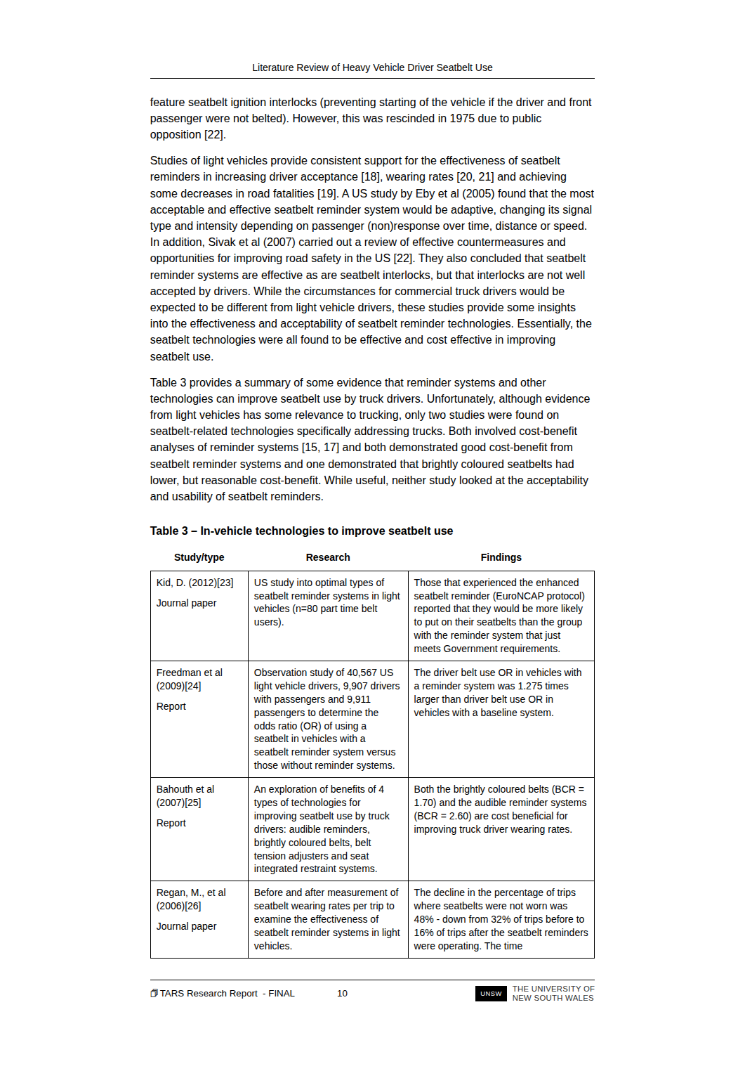Literature Review of Heavy Vehicle Driver Seatbelt Use
feature seatbelt ignition interlocks (preventing starting of the vehicle if the driver and front passenger were not belted). However, this was rescinded in 1975 due to public opposition [22].
Studies of light vehicles provide consistent support for the effectiveness of seatbelt reminders in increasing driver acceptance [18], wearing rates [20, 21] and achieving some decreases in road fatalities [19]. A US study by Eby et al (2005) found that the most acceptable and effective seatbelt reminder system would be adaptive, changing its signal type and intensity depending on passenger (non)response over time, distance or speed. In addition, Sivak et al (2007) carried out a review of effective countermeasures and opportunities for improving road safety in the US [22]. They also concluded that seatbelt reminder systems are effective as are seatbelt interlocks, but that interlocks are not well accepted by drivers. While the circumstances for commercial truck drivers would be expected to be different from light vehicle drivers, these studies provide some insights into the effectiveness and acceptability of seatbelt reminder technologies. Essentially, the seatbelt technologies were all found to be effective and cost effective in improving seatbelt use.
Table 3 provides a summary of some evidence that reminder systems and other technologies can improve seatbelt use by truck drivers. Unfortunately, although evidence from light vehicles has some relevance to trucking, only two studies were found on seatbelt-related technologies specifically addressing trucks. Both involved cost-benefit analyses of reminder systems [15, 17] and both demonstrated good cost-benefit from seatbelt reminder systems and one demonstrated that brightly coloured seatbelts had lower, but reasonable cost-benefit. While useful, neither study looked at the acceptability and usability of seatbelt reminders.
Table 3 – In-vehicle technologies to improve seatbelt use
| Study/type | Research | Findings |
| --- | --- | --- |
| Kid, D. (2012)[23] Journal paper | US study into optimal types of seatbelt reminder systems in light vehicles (n=80 part time belt users). | Those that experienced the enhanced seatbelt reminder (EuroNCAP protocol) reported that they would be more likely to put on their seatbelts than the group with the reminder system that just meets Government requirements. |
| Freedman et al (2009)[24] Report | Observation study of 40,567 US light vehicle drivers, 9,907 drivers with passengers and 9,911 passengers to determine the odds ratio (OR) of using a seatbelt in vehicles with a seatbelt reminder system versus those without reminder systems. | The driver belt use OR in vehicles with a reminder system was 1.275 times larger than driver belt use OR in vehicles with a baseline system. |
| Bahouth et al (2007)[25] Report | An exploration of benefits of 4 types of technologies for improving seatbelt use by truck drivers: audible reminders, brightly coloured belts, belt tension adjusters and seat integrated restraint systems. | Both the brightly coloured belts (BCR = 1.70) and the audible reminder systems (BCR = 2.60) are cost beneficial for improving truck driver wearing rates. |
| Regan, M., et al (2006)[26] Journal paper | Before and after measurement of seatbelt wearing rates per trip to examine the effectiveness of seatbelt reminder systems in light vehicles. | The decline in the percentage of trips where seatbelts were not worn was 48% - down from 32% of trips before to 16% of trips after the seatbelt reminders were operating. The time |
TARS Research Report - FINAL 10
UNSW
The University of
New South Wales